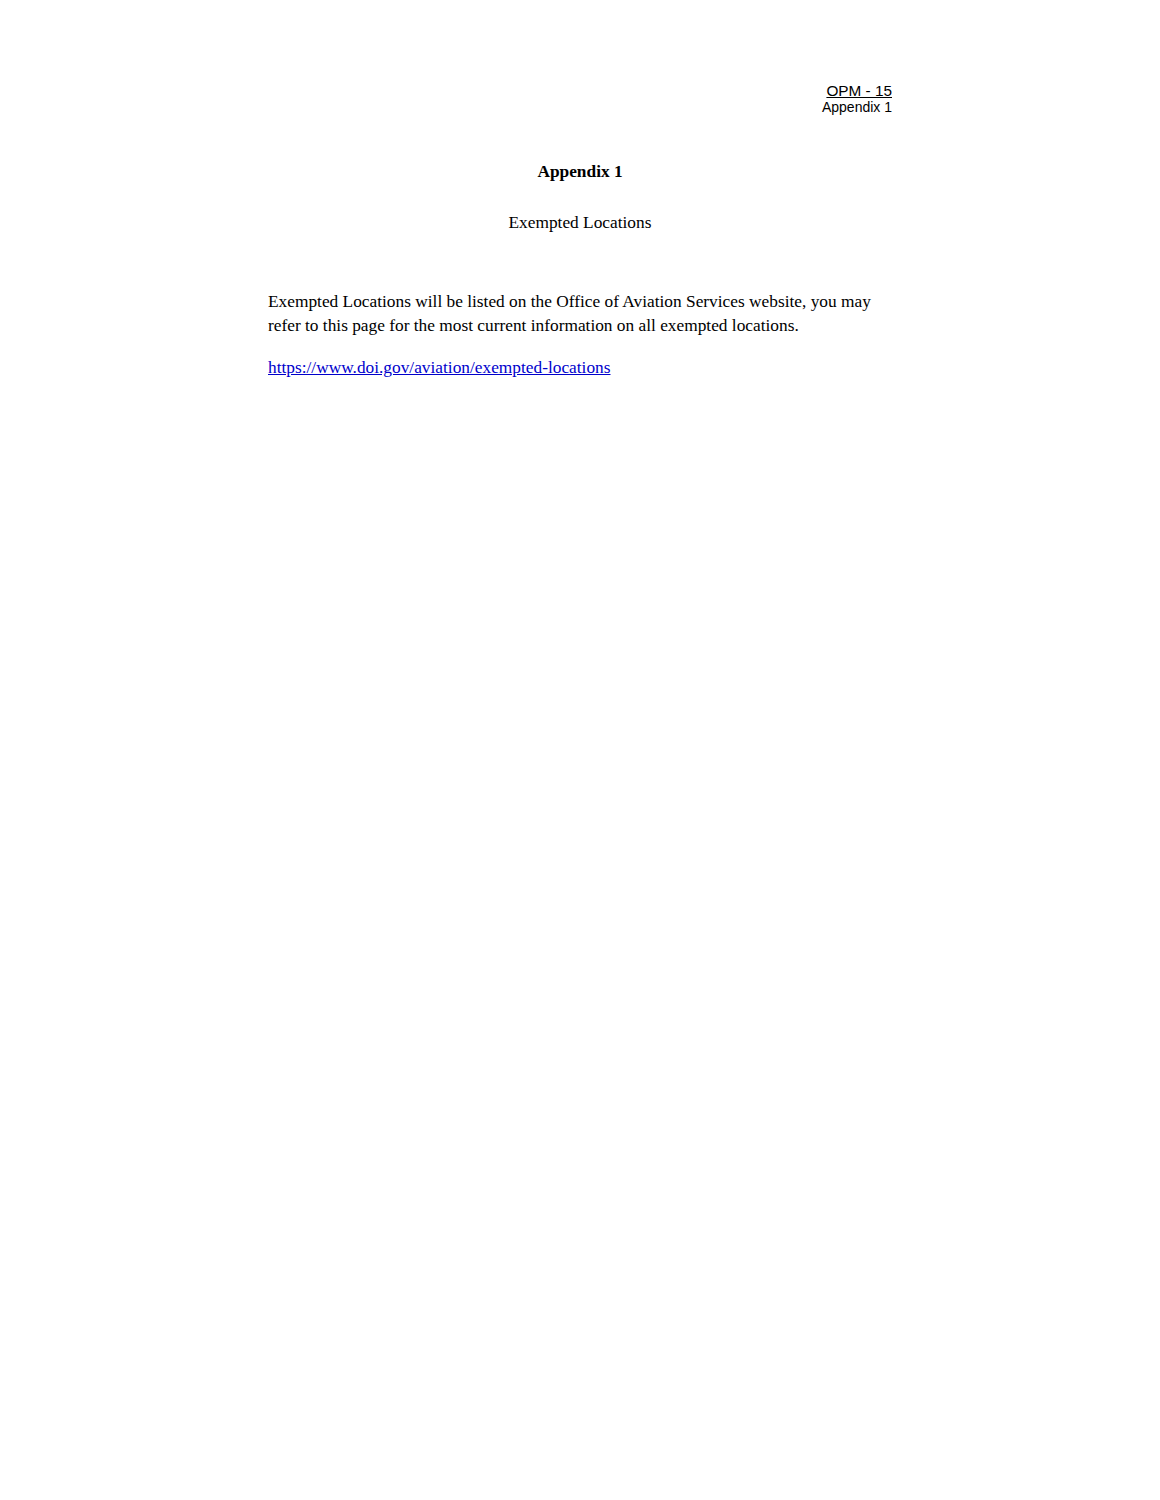OPM - 15 Appendix 1
Appendix 1
Exempted Locations
Exempted Locations will be listed on the Office of Aviation Services website, you may refer to this page for the most current information on all exempted locations.
https://www.doi.gov/aviation/exempted-locations